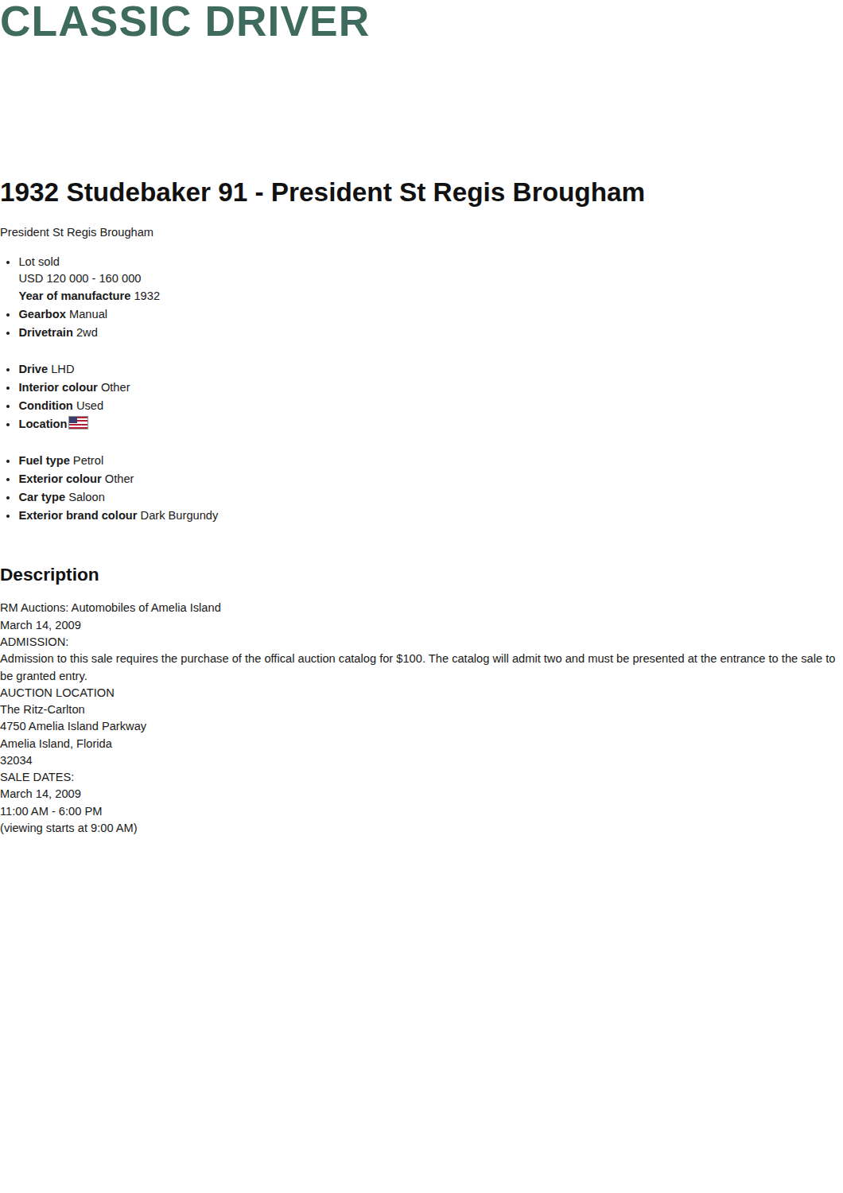Classic Driver
1932 Studebaker 91 - President St Regis Brougham
President St Regis Brougham
Lot sold
USD 120 000 - 160 000
Year of manufacture 1932
Gearbox Manual
Drivetrain 2wd
Drive LHD
Interior colour Other
Condition Used
Location
Fuel type Petrol
Exterior colour Other
Car type Saloon
Exterior brand colour Dark Burgundy
Description
RM Auctions: Automobiles of Amelia Island March 14, 2009 ADMISSION: Admission to this sale requires the purchase of the offical auction catalog for $100. The catalog will admit two and must be presented at the entrance to the sale to be granted entry. AUCTION LOCATION The Ritz-Carlton 4750 Amelia Island Parkway Amelia Island, Florida 32034 SALE DATES: March 14, 2009 11:00 AM - 6:00 PM (viewing starts at 9:00 AM)